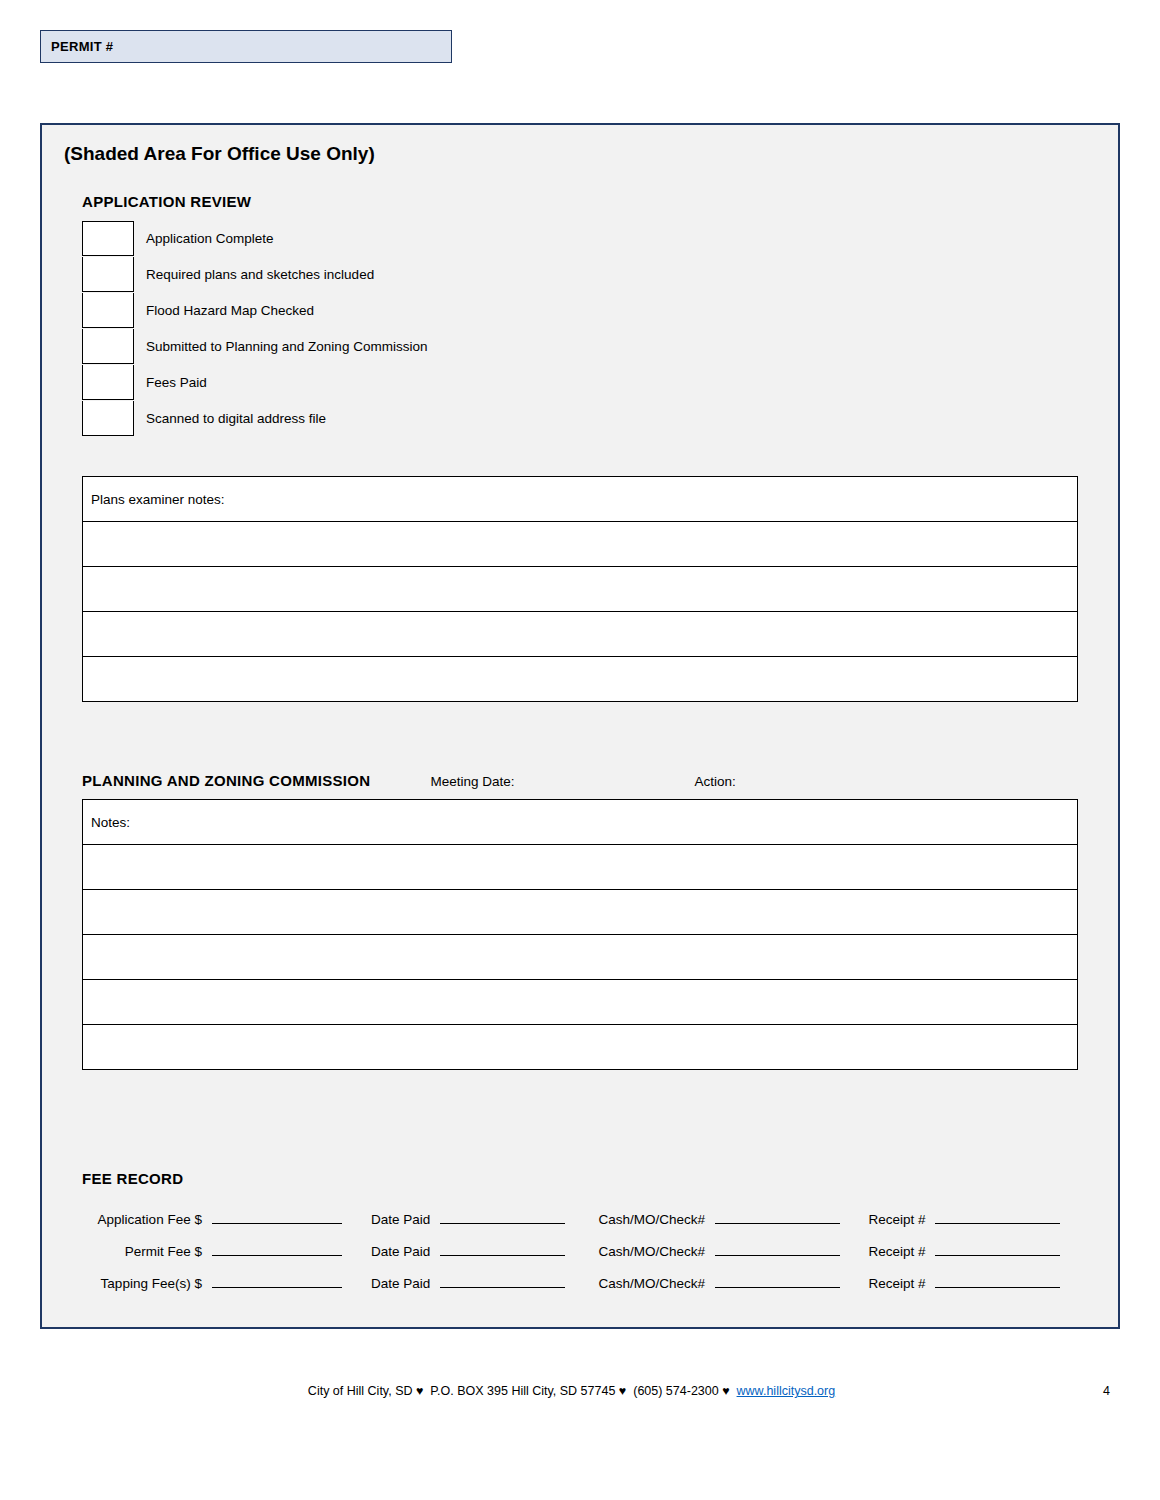PERMIT #
(Shaded Area For Office Use Only)
APPLICATION REVIEW
Application Complete
Required plans and sketches included
Flood Hazard Map Checked
Submitted to Planning and Zoning Commission
Fees Paid
Scanned to digital address file
| Plans examiner notes: |
PLANNING AND ZONING COMMISSION Meeting Date: Action:
| Notes: |
FEE RECORD
| Application Fee $ | | Date Paid | | Cash/MO/Check# | | Receipt # | |
| Permit Fee $ | | Date Paid | | Cash/MO/Check# | | Receipt # | |
| Tapping Fee(s) $ | | Date Paid | | Cash/MO/Check# | | Receipt # | |
City of Hill City, SD ♥ P.O. BOX 395 Hill City, SD 57745 ♥ (605) 574-2300 ♥ www.hillcitysd.org 4